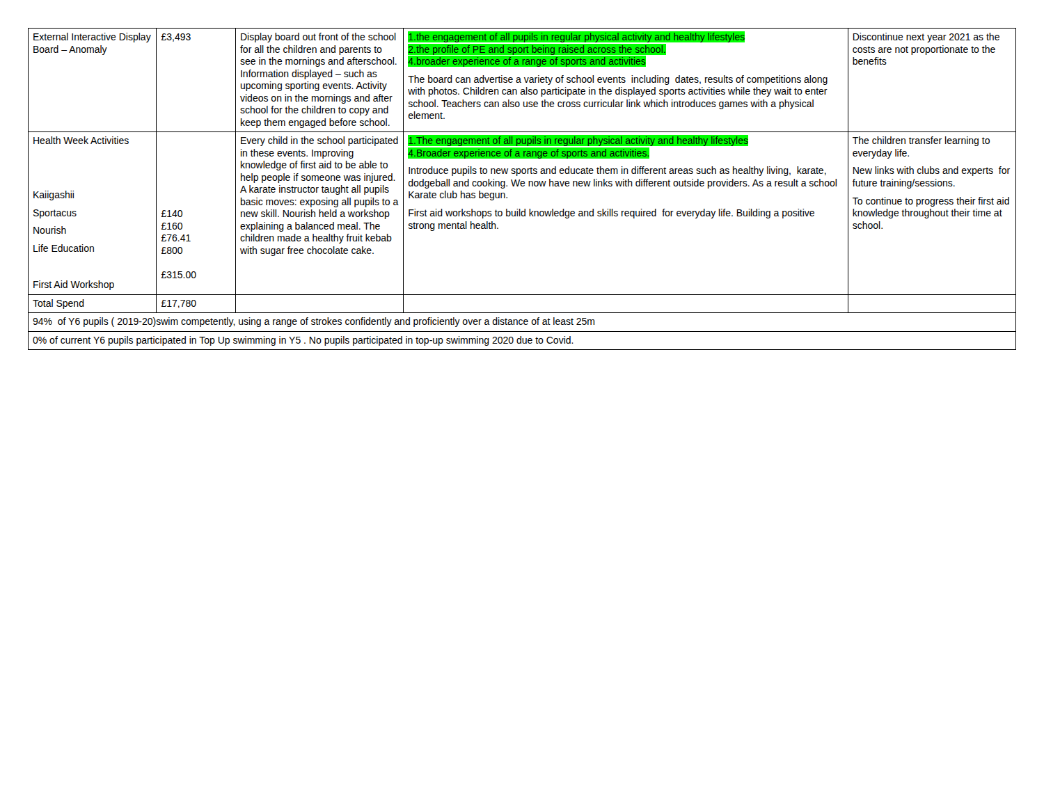| External Interactive Display Board – Anomaly | £3,493 | Display board out front of the school for all the children and parents to see in the mornings and afterschool. Information displayed – such as upcoming sporting events. Activity videos on in the mornings and after school for the children to copy and keep them engaged before school. | 1.the engagement of all pupils in regular physical activity and healthy lifestyles 2.the profile of PE and sport being raised across the school. 4.broader experience of a range of sports and activities The board can advertise a variety of school events including dates, results of competitions along with photos. Children can also participate in the displayed sports activities while they wait to enter school. Teachers can also use the cross curricular link which introduces games with a physical element. | Discontinue next year 2021 as the costs are not proportionate to the benefits |
| Health Week Activities Kaiigashii Sportacus Nourish Life Education First Aid Workshop | £140 £160 £76.41 £800 £315.00 | Every child in the school participated in these events. Improving knowledge of first aid to be able to help people if someone was injured. A karate instructor taught all pupils basic moves: exposing all pupils to a new skill. Nourish held a workshop explaining a balanced meal. The children made a healthy fruit kebab with sugar free chocolate cake. | 1.The engagement of all pupils in regular physical activity and healthy lifestyles 4.Broader experience of a range of sports and activities. Introduce pupils to new sports and educate them in different areas such as healthy living, karate, dodgeball and cooking. We now have new links with different outside providers. As a result a school Karate club has begun. First aid workshops to build knowledge and skills required for everyday life. Building a positive strong mental health. | The children transfer learning to everyday life. New links with clubs and experts for future training/sessions. To continue to progress their first aid knowledge throughout their time at school. |
| Total Spend | £17,780 | | | |
| 94% of Y6 pupils ( 2019-20)swim competently, using a range of strokes confidently and proficiently over a distance of at least 25m |
| 0% of current Y6 pupils participated in Top Up swimming in Y5 . No pupils participated in top-up swimming 2020 due to Covid. |